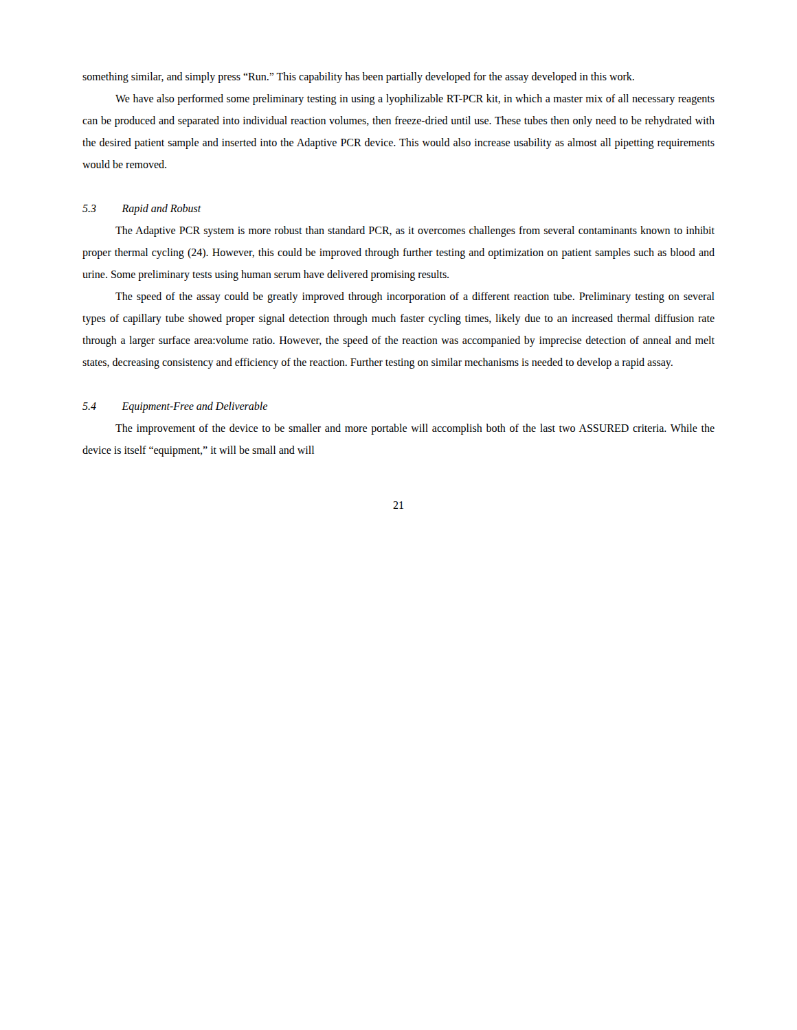something similar, and simply press “Run.” This capability has been partially developed for the assay developed in this work.
We have also performed some preliminary testing in using a lyophilizable RT-PCR kit, in which a master mix of all necessary reagents can be produced and separated into individual reaction volumes, then freeze-dried until use. These tubes then only need to be rehydrated with the desired patient sample and inserted into the Adaptive PCR device. This would also increase usability as almost all pipetting requirements would be removed.
5.3 Rapid and Robust
The Adaptive PCR system is more robust than standard PCR, as it overcomes challenges from several contaminants known to inhibit proper thermal cycling (24). However, this could be improved through further testing and optimization on patient samples such as blood and urine. Some preliminary tests using human serum have delivered promising results.
The speed of the assay could be greatly improved through incorporation of a different reaction tube. Preliminary testing on several types of capillary tube showed proper signal detection through much faster cycling times, likely due to an increased thermal diffusion rate through a larger surface area:volume ratio. However, the speed of the reaction was accompanied by imprecise detection of anneal and melt states, decreasing consistency and efficiency of the reaction. Further testing on similar mechanisms is needed to develop a rapid assay.
5.4 Equipment-Free and Deliverable
The improvement of the device to be smaller and more portable will accomplish both of the last two ASSURED criteria. While the device is itself “equipment,” it will be small and will
21